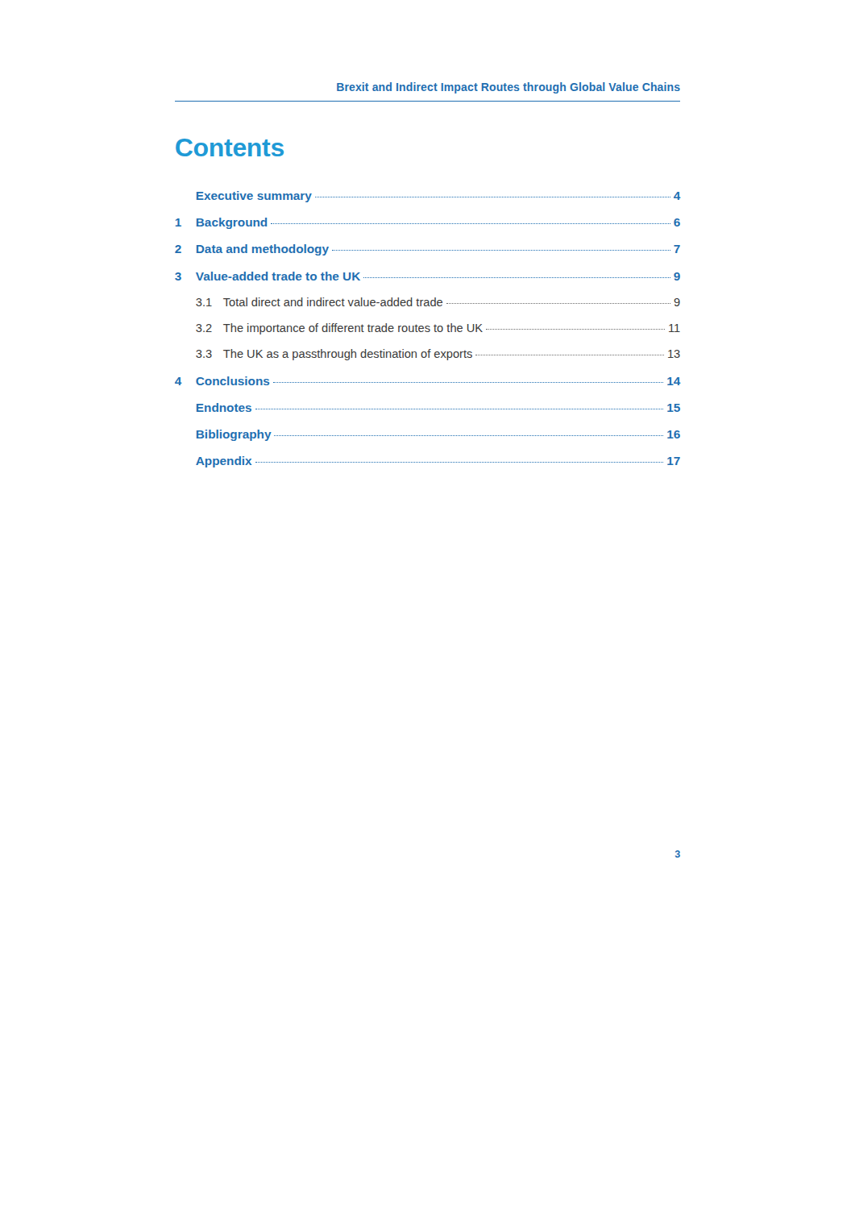Brexit and Indirect Impact Routes through Global Value Chains
Contents
0 Executive summary 4
1 Background 6
2 Data and methodology 7
3 Value-added trade to the UK 9
3.1 Total direct and indirect value-added trade 9
3.2 The importance of different trade routes to the UK 11
3.3 The UK as a passthrough destination of exports 13
4 Conclusions 14
0 Endnotes 15
0 Bibliography 16
0 Appendix 17
3